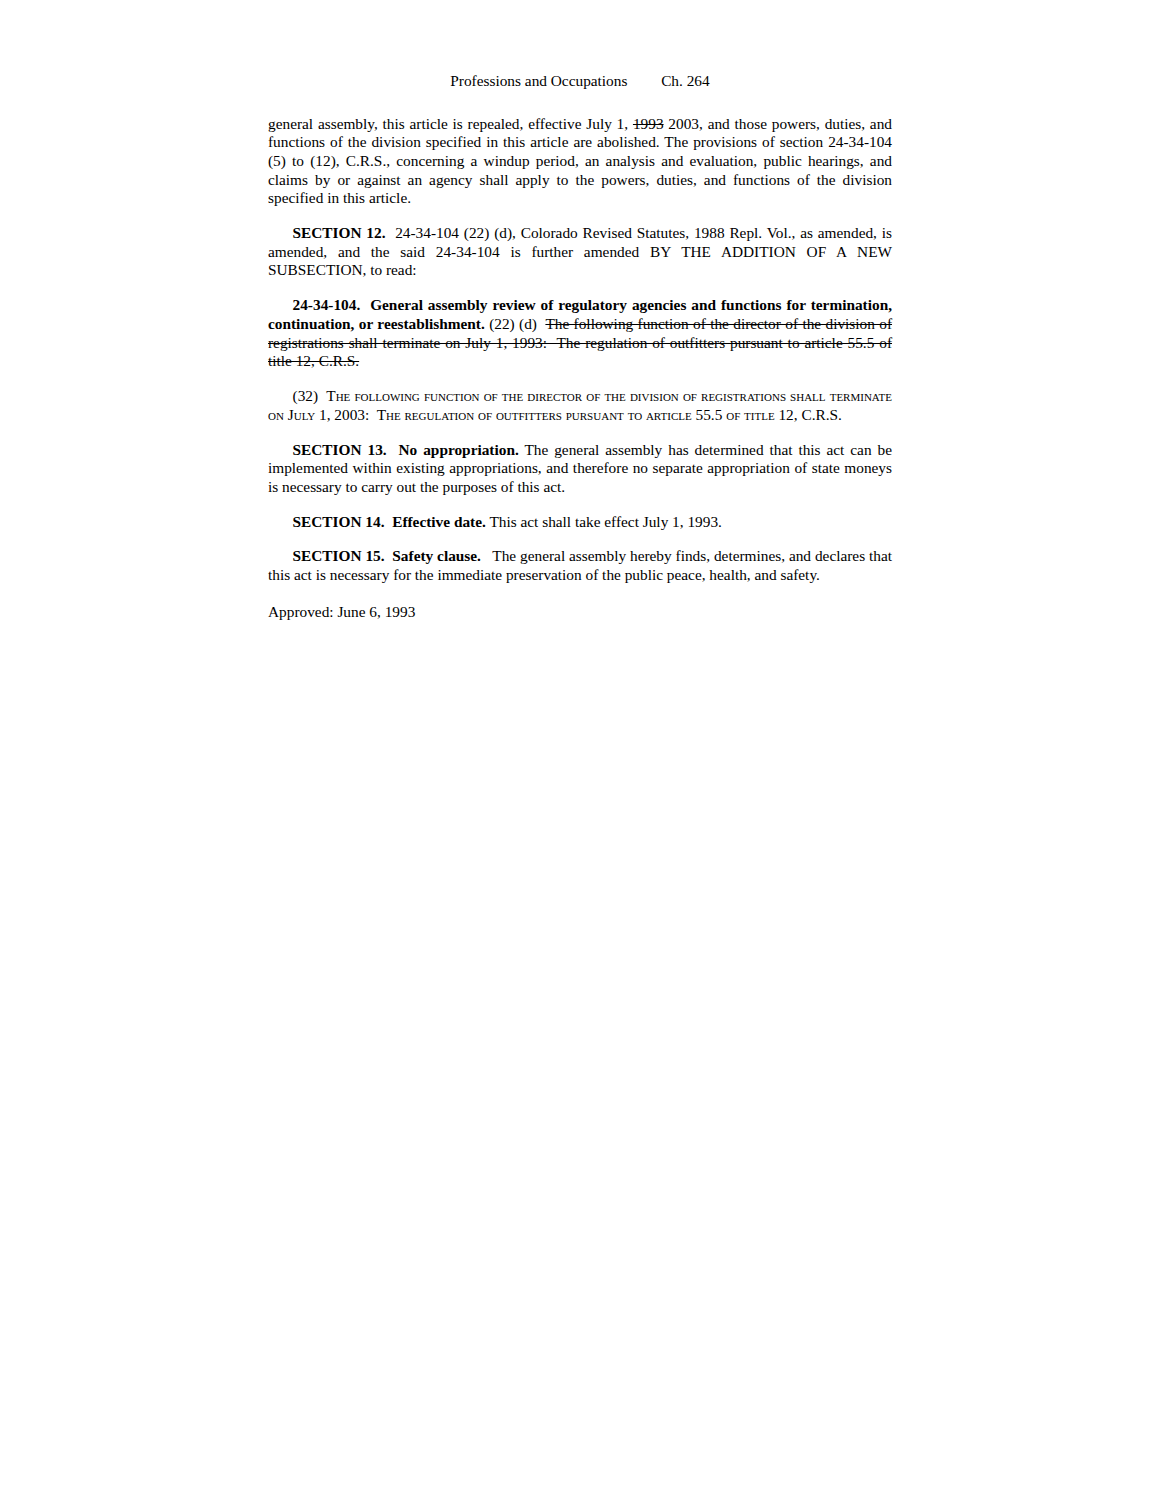Professions and Occupations Ch. 264
general assembly, this article is repealed, effective July 1, 1993 2003, and those powers, duties, and functions of the division specified in this article are abolished. The provisions of section 24-34-104 (5) to (12), C.R.S., concerning a windup period, an analysis and evaluation, public hearings, and claims by or against an agency shall apply to the powers, duties, and functions of the division specified in this article.
SECTION 12. 24-34-104 (22) (d), Colorado Revised Statutes, 1988 Repl. Vol., as amended, is amended, and the said 24-34-104 is further amended BY THE ADDITION OF A NEW SUBSECTION, to read:
24-34-104. General assembly review of regulatory agencies and functions for termination, continuation, or reestablishment. (22) (d) The following function of the director of the division of registrations shall terminate on July 1, 1993: The regulation of outfitters pursuant to article 55.5 of title 12, C.R.S.
(32) The following function of the director of the division of registrations shall terminate on July 1, 2003: The regulation of outfitters pursuant to article 55.5 of title 12, C.R.S.
SECTION 13. No appropriation. The general assembly has determined that this act can be implemented within existing appropriations, and therefore no separate appropriation of state moneys is necessary to carry out the purposes of this act.
SECTION 14. Effective date. This act shall take effect July 1, 1993.
SECTION 15. Safety clause. The general assembly hereby finds, determines, and declares that this act is necessary for the immediate preservation of the public peace, health, and safety.
Approved: June 6, 1993